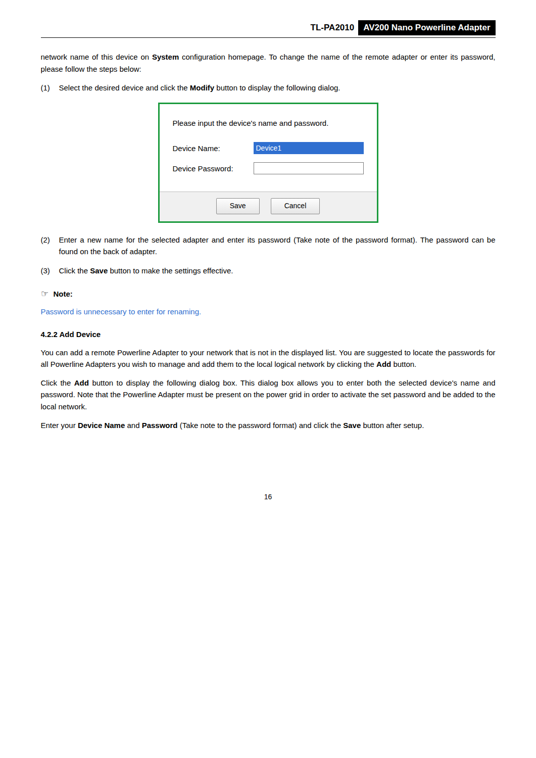TL-PA2010 AV200 Nano Powerline Adapter
network name of this device on System configuration homepage. To change the name of the remote adapter or enter its password, please follow the steps below:
(1) Select the desired device and click the Modify button to display the following dialog.
Please input the device's name and password.
Device Name:
Device1
Device Password:
Save Cancel
(2) Enter a new name for the selected adapter and enter its password (Take note of the password format). The password can be found on the back of adapter.
(3) Click the Save button to make the settings effective.
☞Note:
Password is unnecessary to enter for renaming.
4.2.2 Add Device
You can add a remote Powerline Adapter to your network that is not in the displayed list. You are suggested to locate the passwords for all Powerline Adapters you wish to manage and add them to the local logical network by clicking the Add button.
Click the Add button to display the following dialog box. This dialog box allows you to enter both the selected device's name and password. Note that the Powerline Adapter must be present on the power grid in order to activate the set password and be added to the local network.
Enter your Device Name and Password (Take note to the password format) and click the Save button after setup.
16